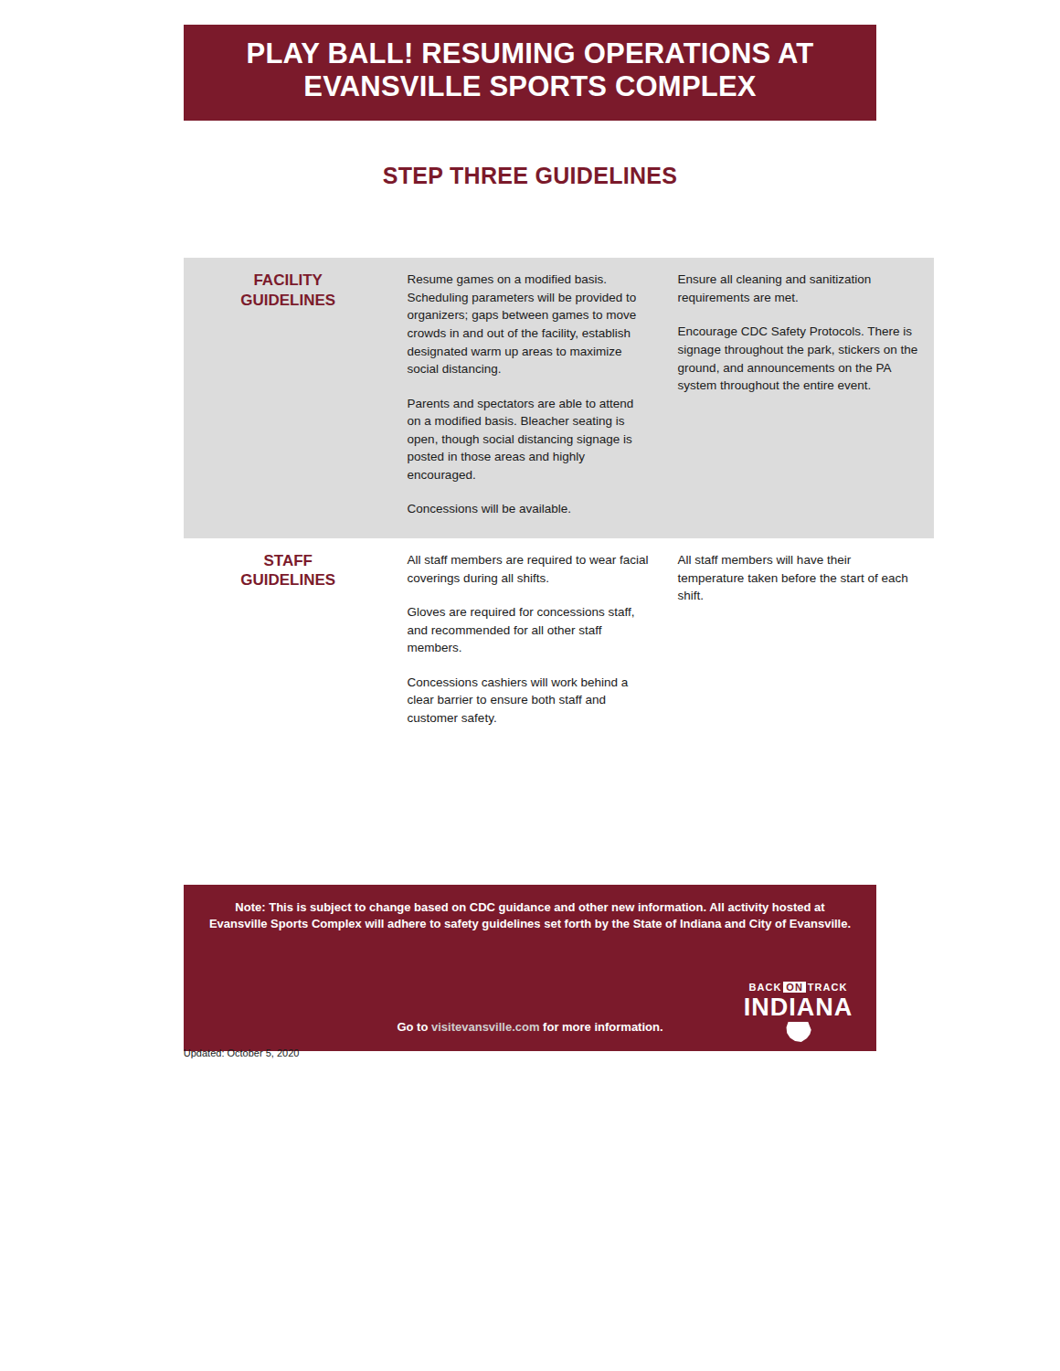Play Ball! Resuming Operations at Evansville Sports Complex
Step Three Guidelines
| Facility Guidelines | Resume games on a modified basis. Scheduling parameters will be provided to organizers; gaps between games to move crowds in and out of the facility, establish designated warm up areas to maximize social distancing. Parents and spectators are able to attend on a modified basis. Bleacher seating is open, though social distancing signage is posted in those areas and highly encouraged. Concessions will be available. | Ensure all cleaning and sanitization requirements are met. Encourage CDC Safety Protocols. There is signage throughout the park, stickers on the ground, and announcements on the PA system throughout the entire event. |
| Staff Guidelines | All staff members are required to wear facial coverings during all shifts. Gloves are required for concessions staff, and recommended for all other staff members. Concessions cashiers will work behind a clear barrier to ensure both staff and customer safety. | All staff members will have their temperature taken before the start of each shift. |
Note: This is subject to change based on CDC guidance and other new information. All activity hosted at Evansville Sports Complex will adhere to safety guidelines set forth by the State of Indiana and City of Evansville.
Go to visitevansville.com for more information.
BACKONTRACK
INDIANA
Updated: October 5, 2020